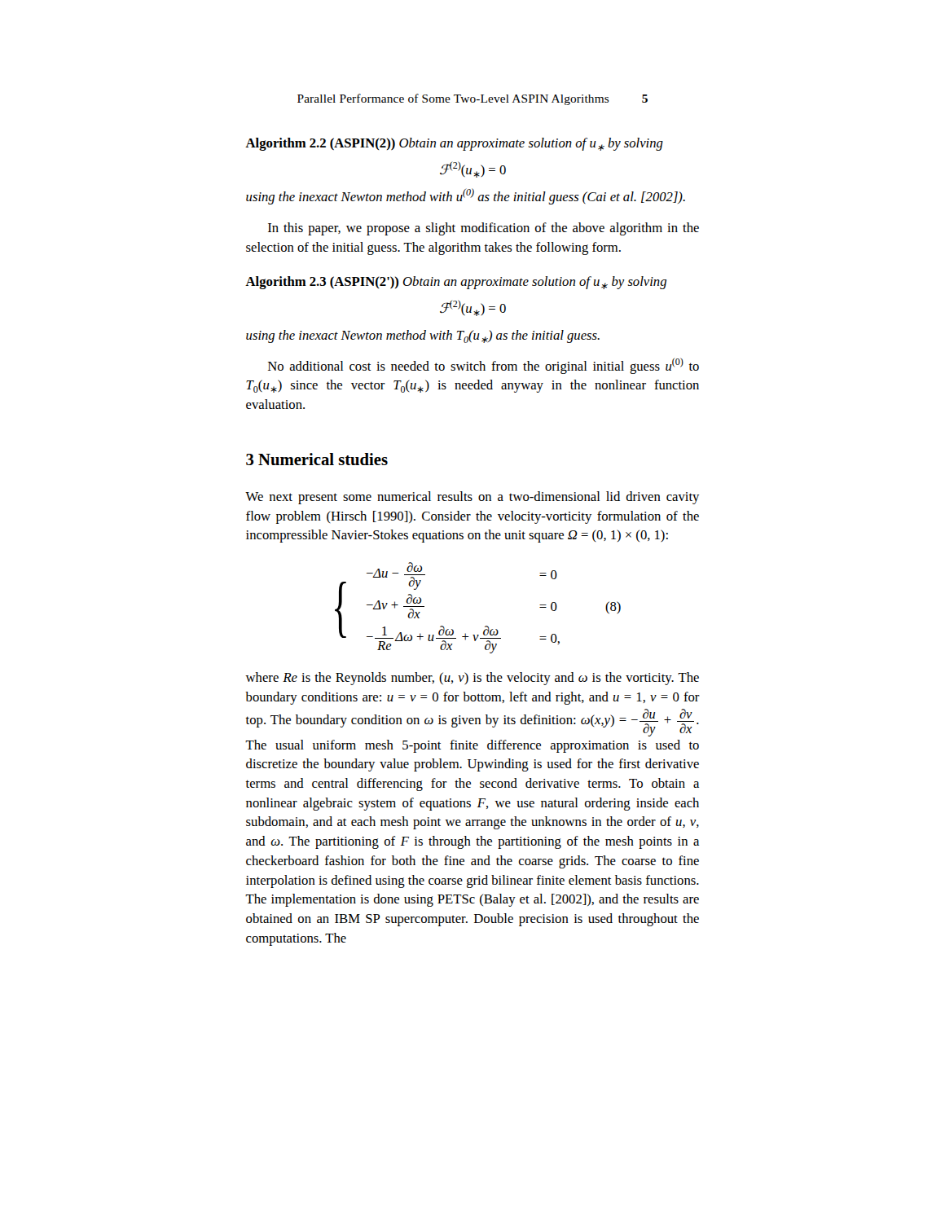Parallel Performance of Some Two-Level ASPIN Algorithms5
Algorithm 2.2 (ASPIN(2)) Obtain an approximate solution of u∗ by solving
ℱ(2)(u∗) = 0
using the inexact Newton method with u(0) as the initial guess (Cai et al. [2002]).
In this paper, we propose a slight modification of the above algorithm in the selection of the initial guess. The algorithm takes the following form.
Algorithm 2.3 (ASPIN(2')) Obtain an approximate solution of u∗ by solving
ℱ(2)(u∗) = 0
using the inexact Newton method with T0(u∗) as the initial guess.
No additional cost is needed to switch from the original initial guess u(0) to T0(u∗) since the vector T0(u∗) is needed anyway in the nonlinear function evaluation.
3 Numerical studies
We next present some numerical results on a two-dimensional lid driven cavity flow problem (Hirsch [1990]). Consider the velocity-vorticity formulation of the incompressible Navier-Stokes equations on the unit square Ω = (0, 1) × (0, 1):
{
| − Δu − ∂ ω ∂ y | = 0 |
| − Δv + ∂ ω ∂ x | = 0 |
| − 1 Re Δω + u ∂ ω ∂ x + v ∂ ω ∂ y | = 0, |
(8)
where Re is the Reynolds number, (u, v) is the velocity and ω is the vorticity. The boundary conditions are: u = v = 0 for bottom, left and right, and u = 1, v = 0 for top. The boundary condition on ω is given by its definition: ω(x,y) = −∂u∂y + ∂v∂x. The usual uniform mesh 5-point finite difference approximation is used to discretize the boundary value problem. Upwinding is used for the first derivative terms and central differencing for the second derivative terms. To obtain a nonlinear algebraic system of equations F, we use natural ordering inside each subdomain, and at each mesh point we arrange the unknowns in the order of u, v, and ω. The partitioning of F is through the partitioning of the mesh points in a checkerboard fashion for both the fine and the coarse grids. The coarse to fine interpolation is defined using the coarse grid bilinear finite element basis functions. The implementation is done using PETSc (Balay et al. [2002]), and the results are obtained on an IBM SP supercomputer. Double precision is used throughout the computations. The